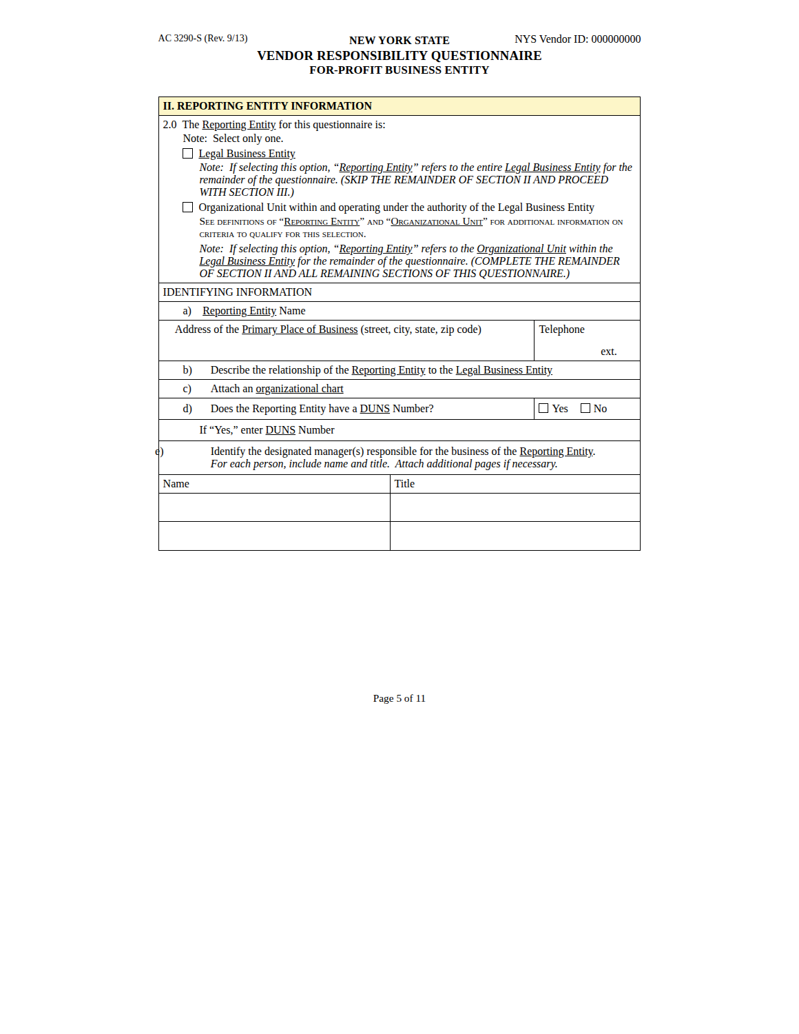AC 3290-S (Rev. 9/13)
NYS Vendor ID: 000000000
NEW YORK STATE
VENDOR RESPONSIBILITY QUESTIONNAIRE
FOR-PROFIT BUSINESS ENTITY
| II. REPORTING ENTITY INFORMATION |
| 2.0 The Reporting Entity for this questionnaire is: |
| Note: Select only one. |
| Legal Business Entity |
| Note: If selecting this option, “ Reporting Entity ” refers to the entire Legal Business Entity for the remainder of the questionnaire. (SKIP THE REMAINDER OF SECTION II AND PROCEED WITH SECTION III.) |
| Organizational Unit within and operating under the authority of the Legal Business Entity |
| See definitions of “ Reporting Entity ” and “ Organizational Unit ” for additional information on criteria to qualify for this selection. |
| Note: If selecting this option, “ Reporting Entity ” refers to the Organizational Unit within the Legal Business Entity for the remainder of the questionnaire. (COMPLETE THE REMAINDER OF SECTION II AND ALL REMAINING SECTIONS OF THIS QUESTIONNAIRE.) |
| IDENTIFYING INFORMATION |
| a) Reporting Entity Name |
| Address of the Primary Place of Business (street, city, state, zip code) | Telephone ext. |
| b) Describe the relationship of the Reporting Entity to the Legal Business Entity |
| c) Attach an organizational chart |
| d) Does the Reporting Entity have a DUNS Number? | Yes No |
| If “Yes,” enter DUNS Number |
| e) Identify the designated manager(s) responsible for the business of the Reporting Entity . For each person, include name and title. Attach additional pages if necessary. |
| Name | Title |
Page 5 of 11